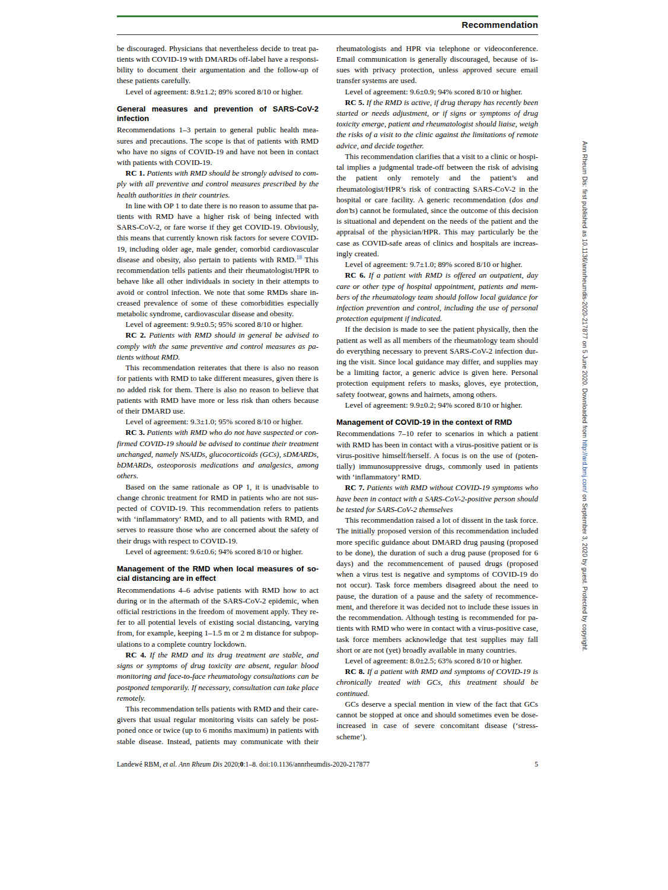Ann Rheum Dis: first published as 10.1136/annrheumdis-2020-217877 on 5 June 2020. Downloaded from http://ard.bmj.com/ on September 3, 2020 by guest. Protected by copyright.
Recommendation
be discouraged. Physicians that nevertheless decide to treat patients with COVID-19 with DMARDs off-label have a responsibility to document their argumentation and the follow-up of these patients carefully.
Level of agreement: 8.9±1.2; 89% scored 8/10 or higher.
General measures and prevention of SARS-CoV-2 infection
Recommendations 1–3 pertain to general public health measures and precautions. The scope is that of patients with RMD who have no signs of COVID-19 and have not been in contact with patients with COVID-19.
RC 1. Patients with RMD should be strongly advised to comply with all preventive and control measures prescribed by the health authorities in their countries.
In line with OP 1 to date there is no reason to assume that patients with RMD have a higher risk of being infected with SARS-CoV-2, or fare worse if they get COVID-19. Obviously, this means that currently known risk factors for severe COVID-19, including older age, male gender, comorbid cardiovascular disease and obesity, also pertain to patients with RMD.18 This recommendation tells patients and their rheumatologist/HPR to behave like all other individuals in society in their attempts to avoid or control infection. We note that some RMDs share increased prevalence of some of these comorbidities especially metabolic syndrome, cardiovascular disease and obesity.
Level of agreement: 9.9±0.5; 95% scored 8/10 or higher.
RC 2. Patients with RMD should in general be advised to comply with the same preventive and control measures as patients without RMD.
This recommendation reiterates that there is also no reason for patients with RMD to take different measures, given there is no added risk for them. There is also no reason to believe that patients with RMD have more or less risk than others because of their DMARD use.
Level of agreement: 9.3±1.0; 95% scored 8/10 or higher.
RC 3. Patients with RMD who do not have suspected or confirmed COVID-19 should be advised to continue their treatment unchanged, namely NSAIDs, glucocorticoids (GCs), sDMARDs, bDMARDs, osteoporosis medications and analgesics, among others.
Based on the same rationale as OP 1, it is unadvisable to change chronic treatment for RMD in patients who are not suspected of COVID-19. This recommendation refers to patients with ‘inflammatory’ RMD, and to all patients with RMD, and serves to reassure those who are concerned about the safety of their drugs with respect to COVID-19.
Level of agreement: 9.6±0.6; 94% scored 8/10 or higher.
Management of the RMD when local measures of social distancing are in effect
Recommendations 4–6 advise patients with RMD how to act during or in the aftermath of the SARS-CoV-2 epidemic, when official restrictions in the freedom of movement apply. They refer to all potential levels of existing social distancing, varying from, for example, keeping 1–1.5 m or 2 m distance for subpopulations to a complete country lockdown.
RC 4. If the RMD and its drug treatment are stable, and signs or symptoms of drug toxicity are absent, regular blood monitoring and face-to-face rheumatology consultations can be postponed temporarily. If necessary, consultation can take place remotely.
This recommendation tells patients with RMD and their caregivers that usual regular monitoring visits can safely be postponed once or twice (up to 6 months maximum) in patients with stable disease. Instead, patients may communicate with their rheumatologists and HPR via telephone or videoconference. Email communication is generally discouraged, because of issues with privacy protection, unless approved secure email transfer systems are used.
Level of agreement: 9.6±0.9; 94% scored 8/10 or higher.
RC 5. If the RMD is active, if drug therapy has recently been started or needs adjustment, or if signs or symptoms of drug toxicity emerge, patient and rheumatologist should liaise, weigh the risks of a visit to the clinic against the limitations of remote advice, and decide together.
This recommendation clarifies that a visit to a clinic or hospital implies a judgmental trade-off between the risk of advising the patient only remotely and the patient’s and rheumatologist/HPR’s risk of contracting SARS-CoV-2 in the hospital or care facility. A generic recommendation (dos and don’ts) cannot be formulated, since the outcome of this decision is situational and dependent on the needs of the patient and the appraisal of the physician/HPR. This may particularly be the case as COVID-safe areas of clinics and hospitals are increasingly created.
Level of agreement: 9.7±1.0; 89% scored 8/10 or higher.
RC 6. If a patient with RMD is offered an outpatient, day care or other type of hospital appointment, patients and members of the rheumatology team should follow local guidance for infection prevention and control, including the use of personal protection equipment if indicated.
If the decision is made to see the patient physically, then the patient as well as all members of the rheumatology team should do everything necessary to prevent SARS-CoV-2 infection during the visit. Since local guidance may differ, and supplies may be a limiting factor, a generic advice is given here. Personal protection equipment refers to masks, gloves, eye protection, safety footwear, gowns and hairnets, among others.
Level of agreement: 9.9±0.2; 94% scored 8/10 or higher.
Management of COVID-19 in the context of RMD
Recommendations 7–10 refer to scenarios in which a patient with RMD has been in contact with a virus-positive patient or is virus-positive himself/herself. A focus is on the use of (potentially) immunosuppressive drugs, commonly used in patients with ‘inflammatory’ RMD.
RC 7. Patients with RMD without COVID-19 symptoms who have been in contact with a SARS-CoV-2-positive person should be tested for SARS-CoV-2 themselves
This recommendation raised a lot of dissent in the task force. The initially proposed version of this recommendation included more specific guidance about DMARD drug pausing (proposed to be done), the duration of such a drug pause (proposed for 6 days) and the recommencement of paused drugs (proposed when a virus test is negative and symptoms of COVID-19 do not occur). Task force members disagreed about the need to pause, the duration of a pause and the safety of recommencement, and therefore it was decided not to include these issues in the recommendation. Although testing is recommended for patients with RMD who were in contact with a virus-positive case, task force members acknowledge that test supplies may fall short or are not (yet) broadly available in many countries.
Level of agreement: 8.0±2.5; 63% scored 8/10 or higher.
RC 8. If a patient with RMD and symptoms of COVID-19 is chronically treated with GCs, this treatment should be continued.
GCs deserve a special mention in view of the fact that GCs cannot be stopped at once and should sometimes even be dose-increased in case of severe concomitant disease (‘stress-scheme’).
Landewé RBM, et al. Ann Rheum Dis 2020;0:1–8. doi:10.1136/annrheumdis-2020-217877
5